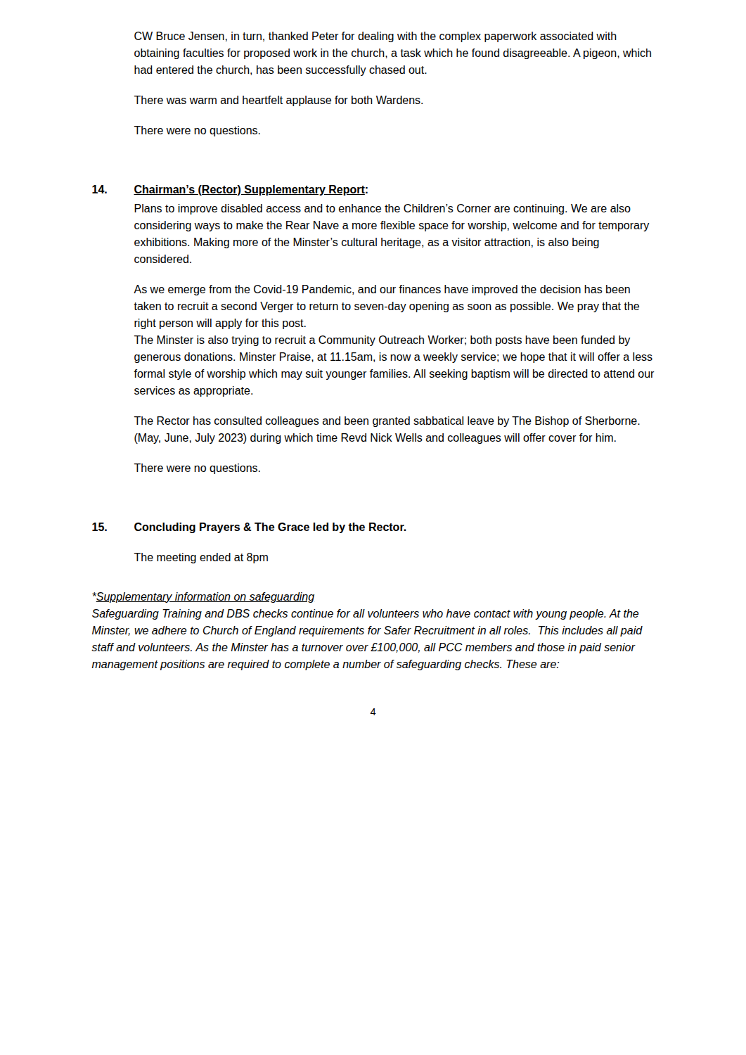CW Bruce Jensen, in turn, thanked Peter for dealing with the complex paperwork associated with obtaining faculties for proposed work in the church, a task which he found disagreeable. A pigeon, which had entered the church, has been successfully chased out.
There was warm and heartfelt applause for both Wardens.
There were no questions.
14.
Chairman’s (Rector) Supplementary Report
:
Plans to improve disabled access and to enhance the Children’s Corner are continuing. We are also considering ways to make the Rear Nave a more flexible space for worship, welcome and for temporary exhibitions. Making more of the Minster’s cultural heritage, as a visitor attraction, is also being considered.
As we emerge from the Covid-19 Pandemic, and our finances have improved the decision has been taken to recruit a second Verger to return to seven-day opening as soon as possible. We pray that the right person will apply for this post.
The Minster is also trying to recruit a Community Outreach Worker; both posts have been funded by generous donations. Minster Praise, at 11.15am, is now a weekly service; we hope that it will offer a less formal style of worship which may suit younger families. All seeking baptism will be directed to attend our services as appropriate.
The Rector has consulted colleagues and been granted sabbatical leave by The Bishop of Sherborne. (May, June, July 2023) during which time Revd Nick Wells and colleagues will offer cover for him.
There were no questions.
15.
Concluding Prayers & The Grace led by the Rector.
The meeting ended at 8pm
*Supplementary information on safeguarding
Safeguarding Training and DBS checks continue for all volunteers who have contact with young people. At the Minster, we adhere to Church of England requirements for Safer Recruitment in all roles. This includes all paid staff and volunteers. As the Minster has a turnover over £100,000, all PCC members and those in paid senior management positions are required to complete a number of safeguarding checks. These are:
4